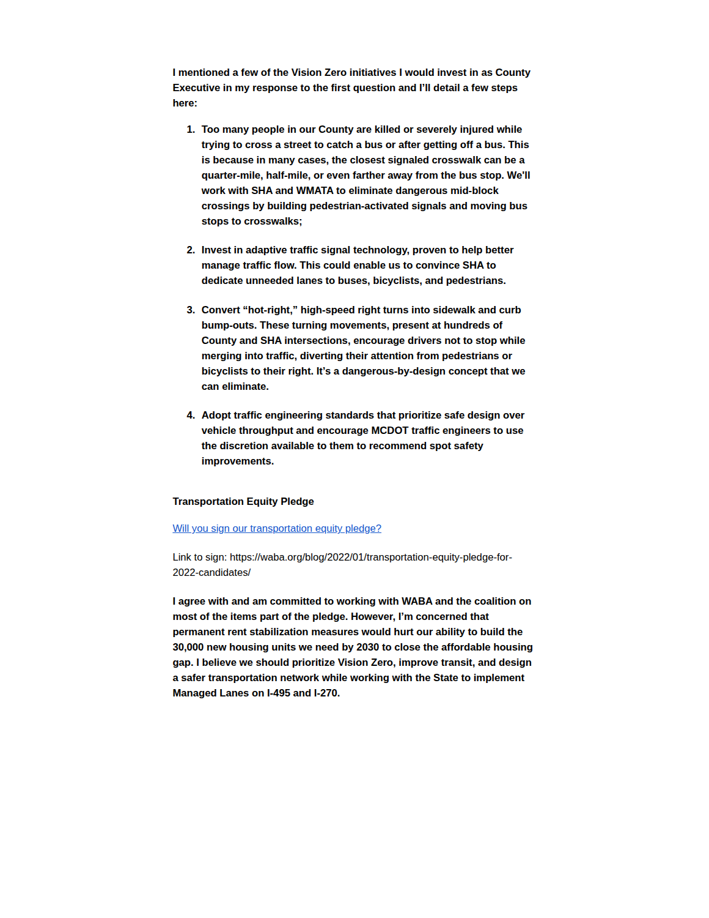I mentioned a few of the Vision Zero initiatives I would invest in as County Executive in my response to the first question and I’ll detail a few steps here:
Too many people in our County are killed or severely injured while trying to cross a street to catch a bus or after getting off a bus. This is because in many cases, the closest signaled crosswalk can be a quarter-mile, half-mile, or even farther away from the bus stop. We'll work with SHA and WMATA to eliminate dangerous mid-block crossings by building pedestrian-activated signals and moving bus stops to crosswalks;
Invest in adaptive traffic signal technology, proven to help better manage traffic flow. This could enable us to convince SHA to dedicate unneeded lanes to buses, bicyclists, and pedestrians.
Convert “hot-right,” high-speed right turns into sidewalk and curb bump-outs. These turning movements, present at hundreds of County and SHA intersections, encourage drivers not to stop while merging into traffic, diverting their attention from pedestrians or bicyclists to their right. It’s a dangerous-by-design concept that we can eliminate.
Adopt traffic engineering standards that prioritize safe design over vehicle throughput and encourage MCDOT traffic engineers to use the discretion available to them to recommend spot safety improvements.
Transportation Equity Pledge
Will you sign our transportation equity pledge?
Link to sign: https://waba.org/blog/2022/01/transportation-equity-pledge-for-2022-candidates/
I agree with and am committed to working with WABA and the coalition on most of the items part of the pledge. However, I’m concerned that permanent rent stabilization measures would hurt our ability to build the 30,000 new housing units we need by 2030 to close the affordable housing gap. I believe we should prioritize Vision Zero, improve transit, and design a safer transportation network while working with the State to implement Managed Lanes on I-495 and I-270.